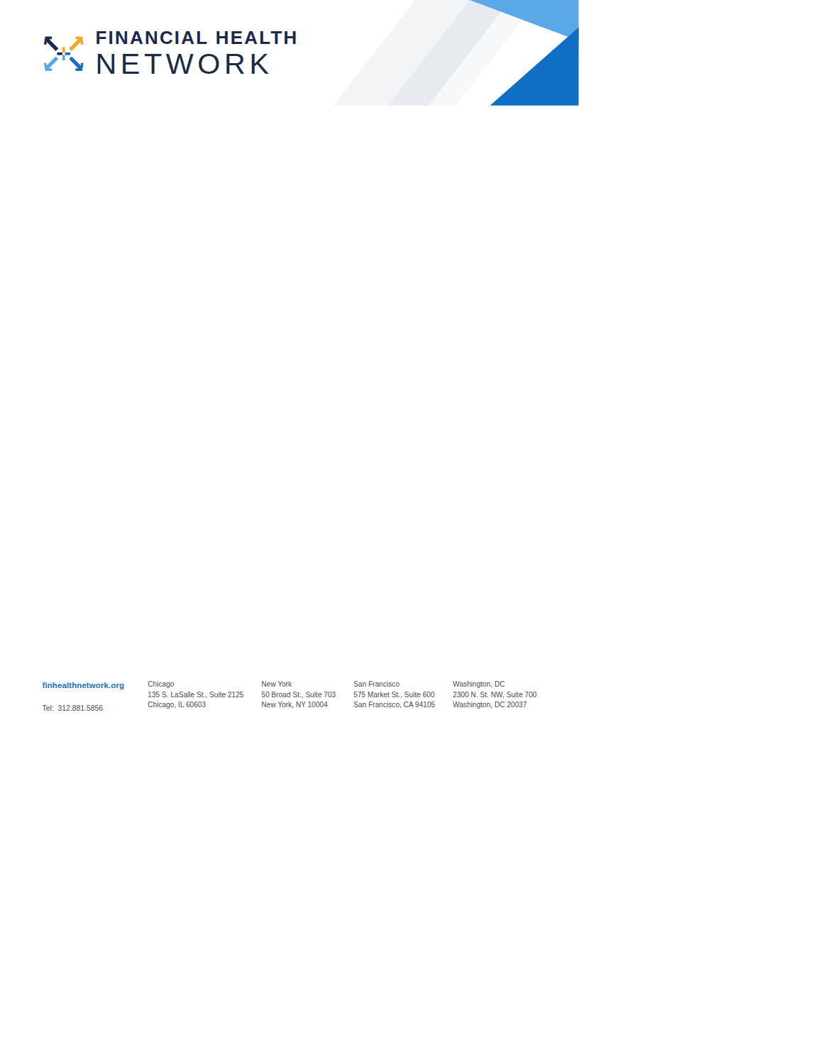FINANCIAL HEALTH
NETWORK
finhealthnetwork.org
Tel: 312.881.5856
Chicago 135 S. LaSalle St., Suite 2125
Chicago, IL 60603
New York 50 Broad St., Suite 703
New York, NY 10004
San Francisco 575 Market St., Suite 600
San Francisco, CA 94105
Washington, DC 2300 N. St. NW, Suite 700
Washington, DC 20037